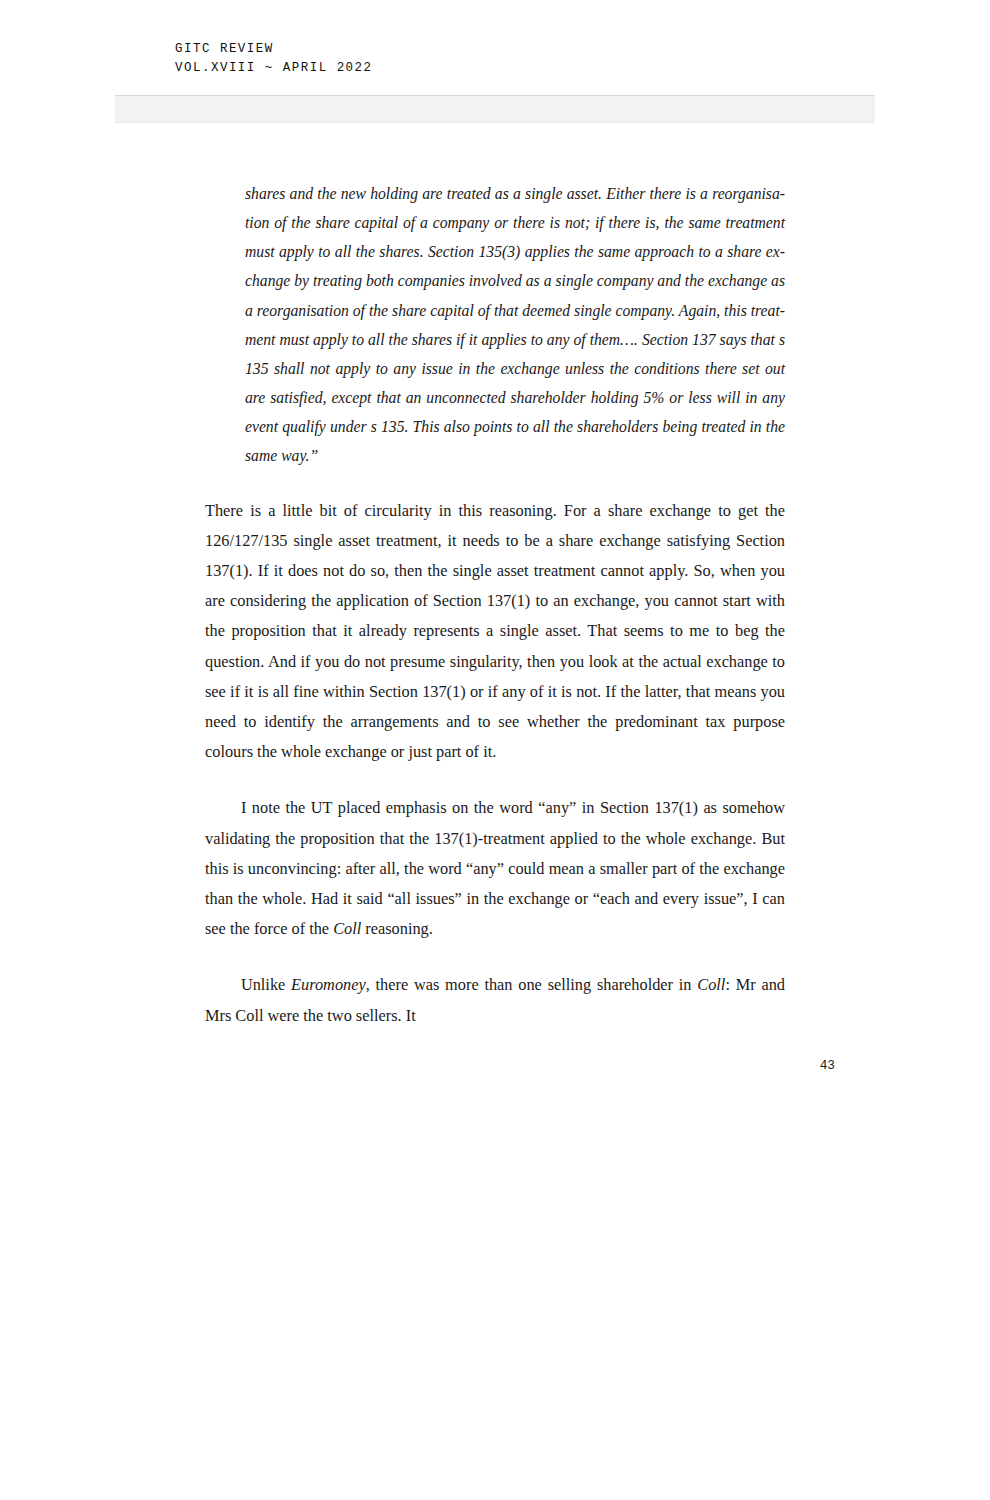GITC Review
Vol.XVIII ~ April 2022
shares and the new holding are treated as a single asset. Either there is a reorganisation of the share capital of a company or there is not; if there is, the same treatment must apply to all the shares. Section 135(3) applies the same approach to a share exchange by treating both companies involved as a single company and the exchange as a reorganisation of the share capital of that deemed single company. Again, this treatment must apply to all the shares if it applies to any of them…. Section 137 says that s 135 shall not apply to any issue in the exchange unless the conditions there set out are satisfied, except that an unconnected shareholder holding 5% or less will in any event qualify under s 135. This also points to all the shareholders being treated in the same way.”
There is a little bit of circularity in this reasoning. For a share exchange to get the 126/127/135 single asset treatment, it needs to be a share exchange satisfying Section 137(1). If it does not do so, then the single asset treatment cannot apply. So, when you are considering the application of Section 137(1) to an exchange, you cannot start with the proposition that it already represents a single asset. That seems to me to beg the question. And if you do not presume singularity, then you look at the actual exchange to see if it is all fine within Section 137(1) or if any of it is not. If the latter, that means you need to identify the arrangements and to see whether the predominant tax purpose colours the whole exchange or just part of it.
I note the UT placed emphasis on the word “any” in Section 137(1) as somehow validating the proposition that the 137(1)-treatment applied to the whole exchange. But this is unconvincing: after all, the word “any” could mean a smaller part of the exchange than the whole. Had it said “all issues” in the exchange or “each and every issue”, I can see the force of the Coll reasoning.
Unlike Euromoney, there was more than one selling shareholder in Coll: Mr and Mrs Coll were the two sellers. It
43